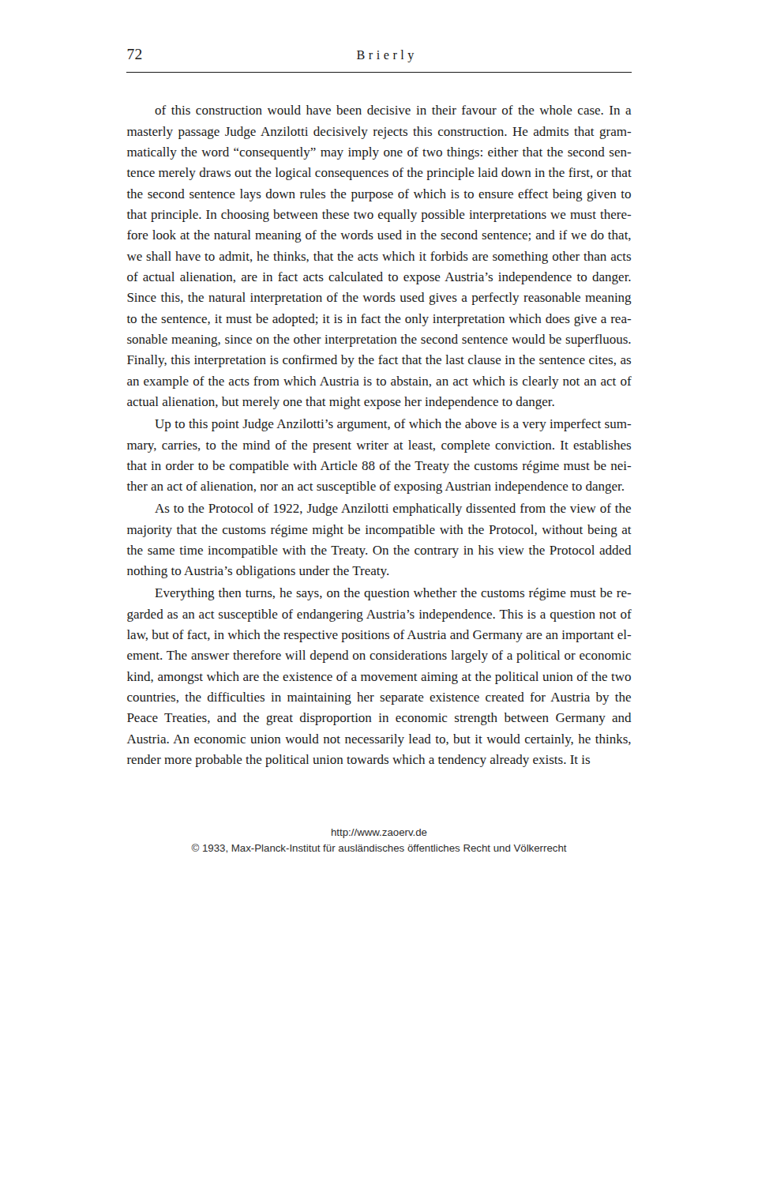72 Brierly
of this construction would have been decisive in their favour of the whole case. In a masterly passage Judge Anzilotti decisively rejects this construction. He admits that grammatically the word “consequently” may imply one of two things: either that the second sentence merely draws out the logical consequences of the principle laid down in the first, or that the second sentence lays down rules the purpose of which is to ensure effect being given to that principle. In choosing between these two equally possible interpretations we must therefore look at the natural meaning of the words used in the second sentence; and if we do that, we shall have to admit, he thinks, that the acts which it forbids are something other than acts of actual alienation, are in fact acts calculated to expose Austria’s independence to danger. Since this, the natural interpretation of the words used gives a perfectly reasonable meaning to the sentence, it must be adopted; it is in fact the only interpretation which does give a reasonable meaning, since on the other interpretation the second sentence would be superfluous. Finally, this interpretation is confirmed by the fact that the last clause in the sentence cites, as an example of the acts from which Austria is to abstain, an act which is clearly not an act of actual alienation, but merely one that might expose her independence to danger.
Up to this point Judge Anzilotti’s argument, of which the above is a very imperfect summary, carries, to the mind of the present writer at least, complete conviction. It establishes that in order to be compatible with Article 88 of the Treaty the customs régime must be neither an act of alienation, nor an act susceptible of exposing Austrian independence to danger.
As to the Protocol of 1922, Judge Anzilotti emphatically dissented from the view of the majority that the customs régime might be incompatible with the Protocol, without being at the same time incompatible with the Treaty. On the contrary in his view the Protocol added nothing to Austria’s obligations under the Treaty.
Everything then turns, he says, on the question whether the customs régime must be regarded as an act susceptible of endangering Austria’s independence. This is a question not of law, but of fact, in which the respective positions of Austria and Germany are an important element. The answer therefore will depend on considerations largely of a political or economic kind, amongst which are the existence of a movement aiming at the political union of the two countries, the difficulties in maintaining her separate existence created for Austria by the Peace Treaties, and the great disproportion in economic strength between Germany and Austria. An economic union would not necessarily lead to, but it would certainly, he thinks, render more probable the political union towards which a tendency already exists. It is
http://www.zaoerv.de
© 1933, Max-Planck-Institut für ausländisches öffentliches Recht und Völkerrecht